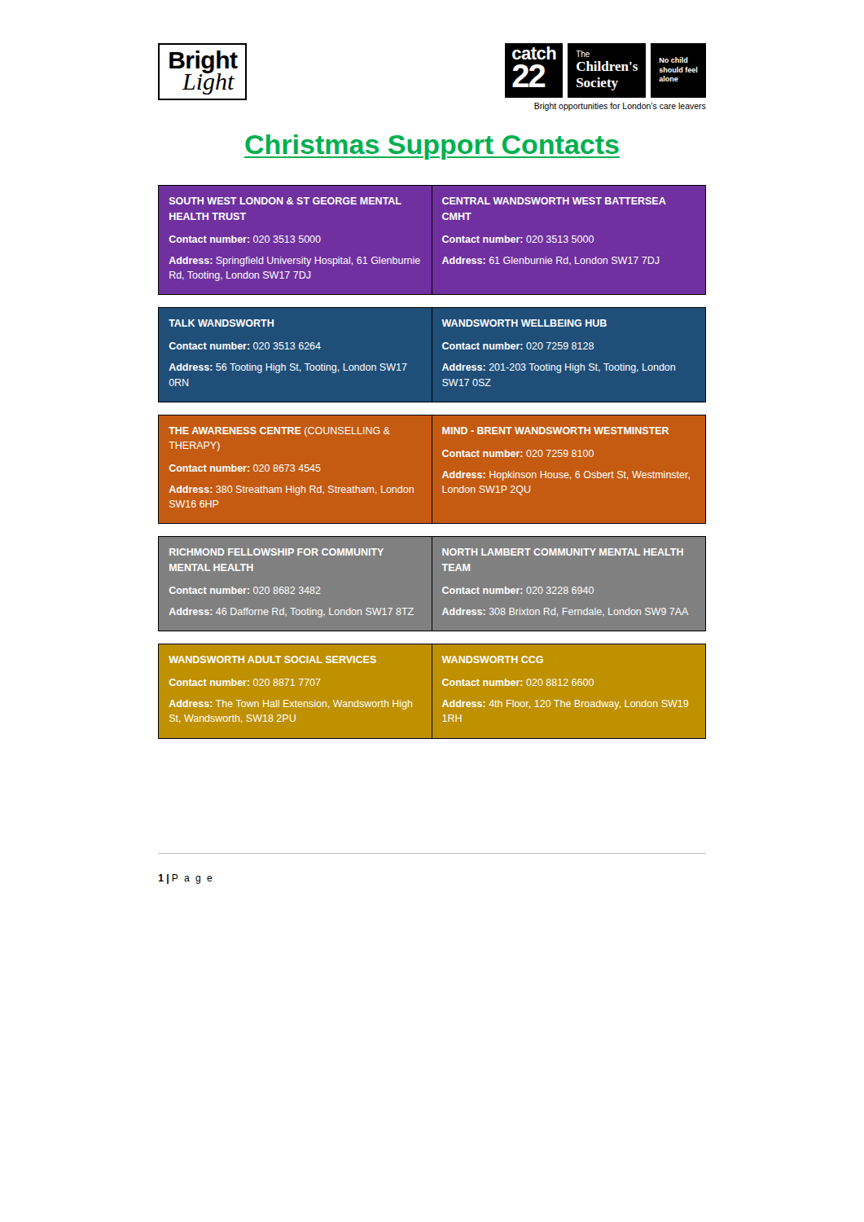Bright Light
catch 22
The Children's Society
No child
should feel
alone
Bright opportunities for London’s care leavers
Christmas Support Contacts
South West London & St George Mental Health Trust
Contact number: 020 3513 5000
Address: Springfield University Hospital, 61 Glenburnie Rd, Tooting, London SW17 7DJ
Central Wandsworth West Battersea CMHT
Contact number: 020 3513 5000
Address: 61 Glenburnie Rd, London SW17 7DJ
Talk Wandsworth
Contact number: 020 3513 6264
Address: 56 Tooting High St, Tooting, London SW17 0RN
Wandsworth Wellbeing Hub
Contact number: 020 7259 8128
Address: 201-203 Tooting High St, Tooting, London SW17 0SZ
The Awareness Centre (Counselling & Therapy)
Contact number: 020 8673 4545
Address: 380 Streatham High Rd, Streatham, London SW16 6HP
Mind - Brent Wandsworth Westminster
Contact number: 020 7259 8100
Address: Hopkinson House, 6 Osbert St, Westminster, London SW1P 2QU
Richmond Fellowship for Community Mental Health
Contact number: 020 8682 3482
Address: 46 Dafforne Rd, Tooting, London SW17 8TZ
North Lambert Community Mental Health Team
Contact number: 020 3228 6940
Address: 308 Brixton Rd, Ferndale, London SW9 7AA
Wandsworth Adult Social Services
Contact number: 020 8871 7707
Address: The Town Hall Extension, Wandsworth High St, Wandsworth, SW18 2PU
Wandsworth CCG
Contact number: 020 8812 6600
Address: 4th Floor, 120 The Broadway, London SW19 1RH
1 | P a g e